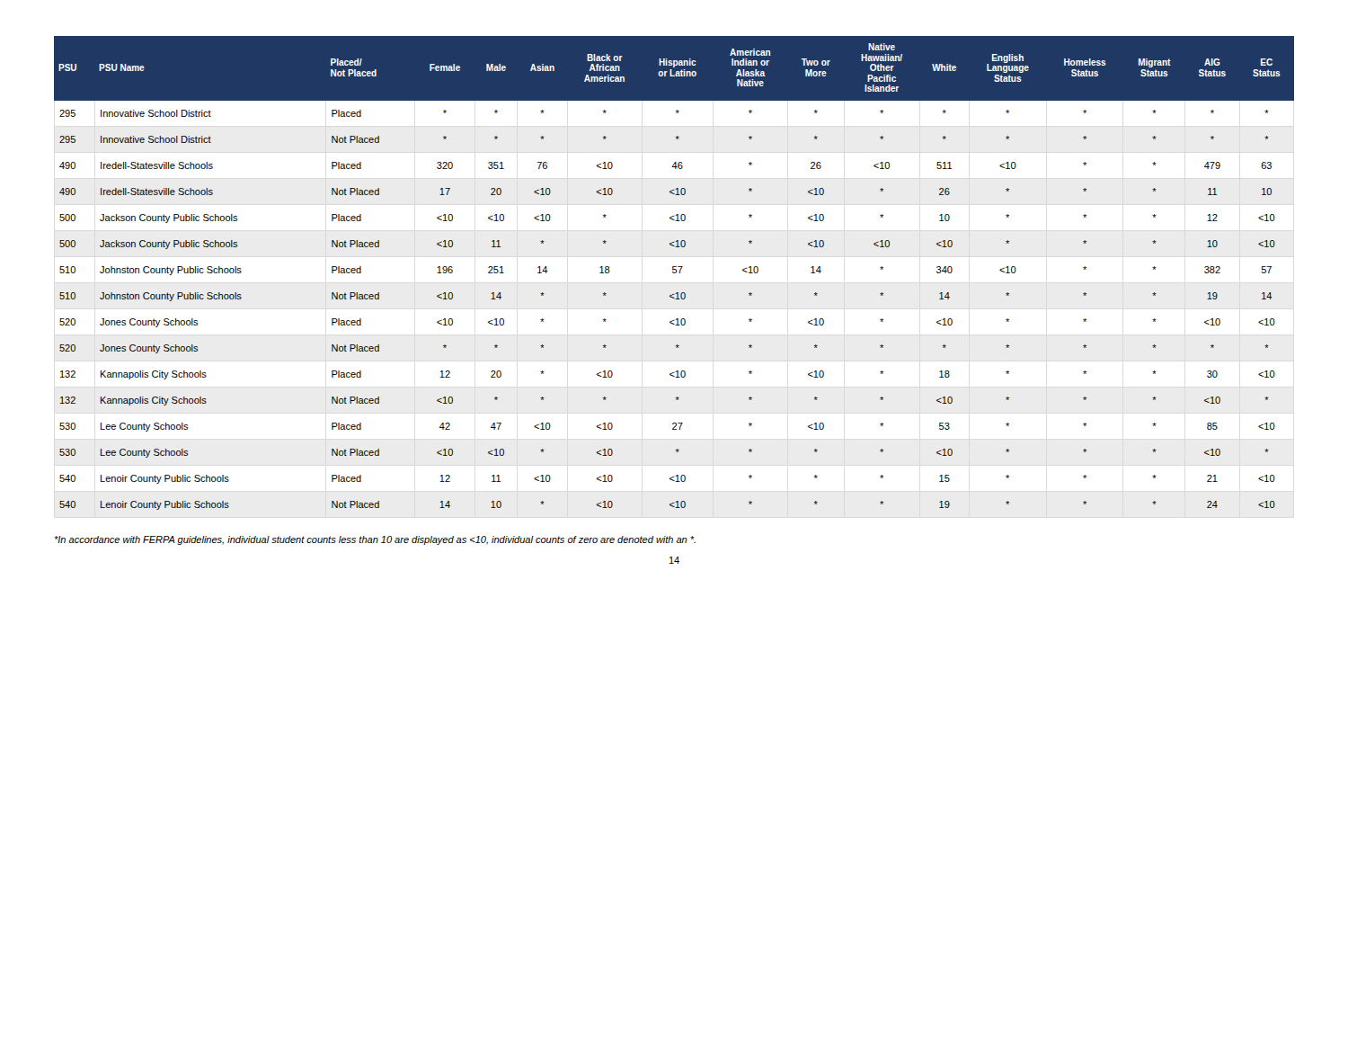| PSU | PSU Name | Placed/ Not Placed | Female | Male | Asian | Black or African American | Hispanic or Latino | American Indian or Alaska Native | Two or More | Native Hawaiian/ Other Pacific Islander | White | English Language Status | Homeless Status | Migrant Status | AIG Status | EC Status |
| --- | --- | --- | --- | --- | --- | --- | --- | --- | --- | --- | --- | --- | --- | --- | --- | --- |
| 295 | Innovative School District | Placed | * | * | * | * | * | * | * | * | * | * | * | * | * | * |
| 295 | Innovative School District | Not Placed | * | * | * | * | * | * | * | * | * | * | * | * | * | * |
| 490 | Iredell-Statesville Schools | Placed | 320 | 351 | 76 | <10 | 46 | * | 26 | <10 | 511 | <10 | * | * | 479 | 63 |
| 490 | Iredell-Statesville Schools | Not Placed | 17 | 20 | <10 | <10 | <10 | * | <10 | * | 26 | * | * | * | 11 | 10 |
| 500 | Jackson County Public Schools | Placed | <10 | <10 | <10 | * | <10 | * | <10 | * | 10 | * | * | * | 12 | <10 |
| 500 | Jackson County Public Schools | Not Placed | <10 | 11 | * | * | <10 | * | <10 | <10 | <10 | * | * | * | 10 | <10 |
| 510 | Johnston County Public Schools | Placed | 196 | 251 | 14 | 18 | 57 | <10 | 14 | * | 340 | <10 | * | * | 382 | 57 |
| 510 | Johnston County Public Schools | Not Placed | <10 | 14 | * | * | <10 | * | * | * | 14 | * | * | * | 19 | 14 |
| 520 | Jones County Schools | Placed | <10 | <10 | * | * | <10 | * | <10 | * | <10 | * | * | * | <10 | <10 |
| 520 | Jones County Schools | Not Placed | * | * | * | * | * | * | * | * | * | * | * | * | * | * |
| 132 | Kannapolis City Schools | Placed | 12 | 20 | * | <10 | <10 | * | <10 | * | 18 | * | * | * | 30 | <10 |
| 132 | Kannapolis City Schools | Not Placed | <10 | * | * | * | * | * | * | * | <10 | * | * | * | <10 | * |
| 530 | Lee County Schools | Placed | 42 | 47 | <10 | <10 | 27 | * | <10 | * | 53 | * | * | * | 85 | <10 |
| 530 | Lee County Schools | Not Placed | <10 | <10 | * | <10 | * | * | * | * | <10 | * | * | * | <10 | * |
| 540 | Lenoir County Public Schools | Placed | 12 | 11 | <10 | <10 | <10 | * | * | * | 15 | * | * | * | 21 | <10 |
| 540 | Lenoir County Public Schools | Not Placed | 14 | 10 | * | <10 | <10 | * | * | * | 19 | * | * | * | 24 | <10 |
*In accordance with FERPA guidelines, individual student counts less than 10 are displayed as <10, individual counts of zero are denoted with an *.
14